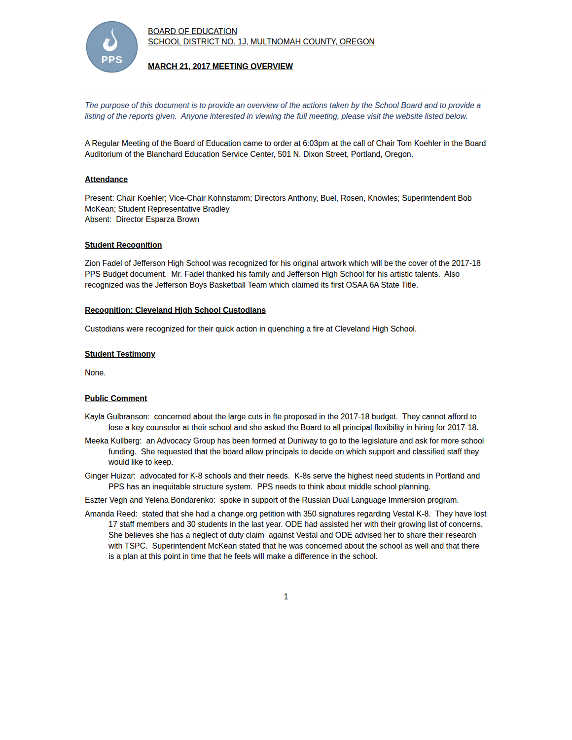PPS
BOARD OF EDUCATION
SCHOOL DISTRICT NO. 1J, MULTNOMAH COUNTY, OREGON
MARCH 21, 2017 MEETING OVERVIEW
The purpose of this document is to provide an overview of the actions taken by the School Board and to provide a listing of the reports given. Anyone interested in viewing the full meeting, please visit the website listed below.
A Regular Meeting of the Board of Education came to order at 6:03pm at the call of Chair Tom Koehler in the Board Auditorium of the Blanchard Education Service Center, 501 N. Dixon Street, Portland, Oregon.
Attendance
Present: Chair Koehler; Vice-Chair Kohnstamm; Directors Anthony, Buel, Rosen, Knowles; Superintendent Bob McKean; Student Representative Bradley
Absent: Director Esparza Brown
Student Recognition
Zion Fadel of Jefferson High School was recognized for his original artwork which will be the cover of the 2017-18 PPS Budget document. Mr. Fadel thanked his family and Jefferson High School for his artistic talents. Also recognized was the Jefferson Boys Basketball Team which claimed its first OSAA 6A State Title.
Recognition: Cleveland High School Custodians
Custodians were recognized for their quick action in quenching a fire at Cleveland High School.
Student Testimony
None.
Public Comment
Kayla Gulbranson: concerned about the large cuts in fte proposed in the 2017-18 budget. They cannot afford to lose a key counselor at their school and she asked the Board to all principal flexibility in hiring for 2017-18.
Meeka Kullberg: an Advocacy Group has been formed at Duniway to go to the legislature and ask for more school funding. She requested that the board allow principals to decide on which support and classified staff they would like to keep.
Ginger Huizar: advocated for K-8 schools and their needs. K-8s serve the highest need students in Portland and PPS has an inequitable structure system. PPS needs to think about middle school planning.
Eszter Vegh and Yelena Bondarenko: spoke in support of the Russian Dual Language Immersion program.
Amanda Reed: stated that she had a change.org petition with 350 signatures regarding Vestal K-8. They have lost 17 staff members and 30 students in the last year. ODE had assisted her with their growing list of concerns. She believes she has a neglect of duty claim against Vestal and ODE advised her to share their research with TSPC. Superintendent McKean stated that he was concerned about the school as well and that there is a plan at this point in time that he feels will make a difference in the school.
1